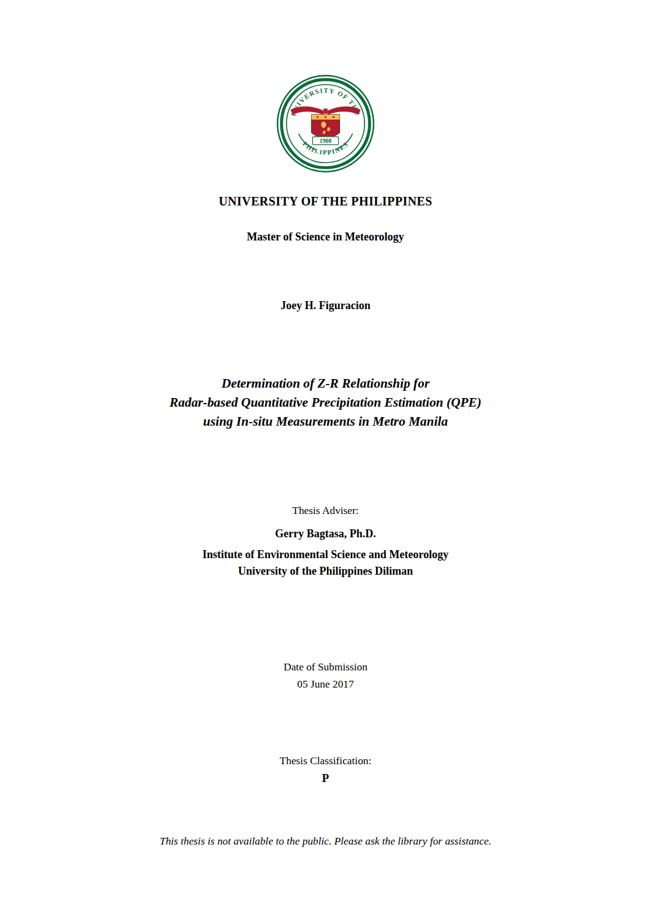UNIVERSITY OF THE PHILIPPINES 1908
UNIVERSITY OF THE PHILIPPINES
Master of Science in Meteorology
Joey H. Figuracion
Determination of Z-R Relationship for
Radar-based Quantitative Precipitation Estimation (QPE)
using In-situ Measurements in Metro Manila
Thesis Adviser:
Gerry Bagtasa, Ph.D.
Institute of Environmental Science and Meteorology
University of the Philippines Diliman
Date of Submission
05 June 2017
Thesis Classification:
P
This thesis is not available to the public. Please ask the library for assistance.